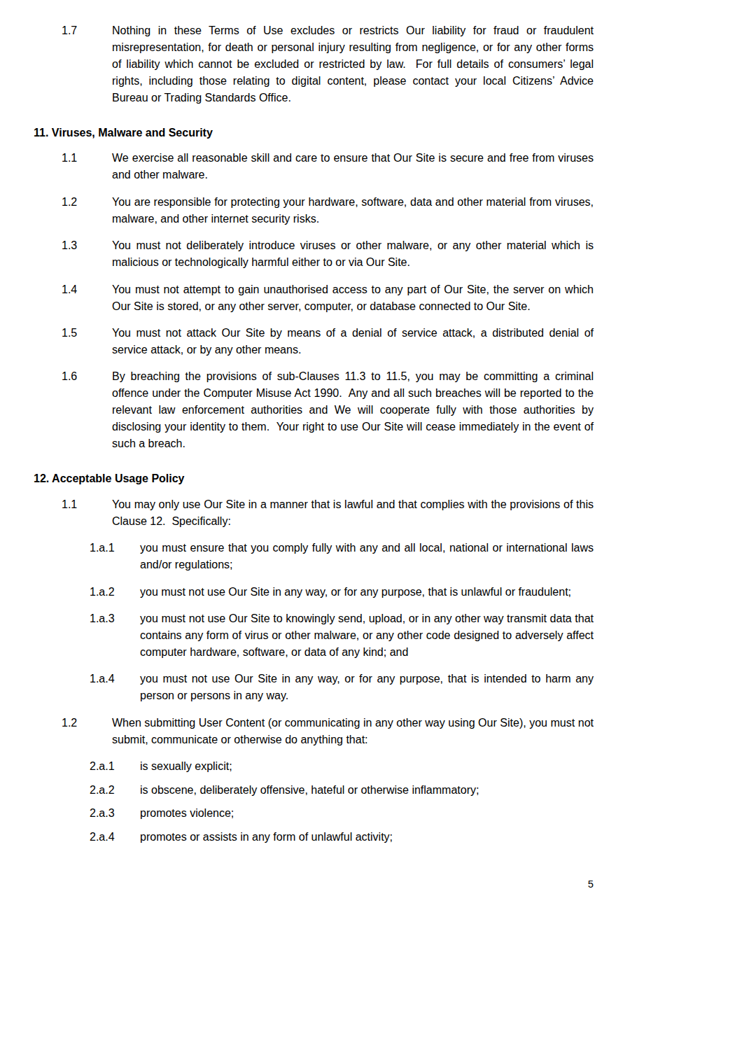1.7
Nothing in these Terms of Use excludes or restricts Our liability for fraud or fraudulent misrepresentation, for death or personal injury resulting from negligence, or for any other forms of liability which cannot be excluded or restricted by law. For full details of consumers’ legal rights, including those relating to digital content, please contact your local Citizens’ Advice Bureau or Trading Standards Office.
11. Viruses, Malware and Security
1.1
We exercise all reasonable skill and care to ensure that Our Site is secure and free from viruses and other malware.
1.2
You are responsible for protecting your hardware, software, data and other material from viruses, malware, and other internet security risks.
1.3
You must not deliberately introduce viruses or other malware, or any other material which is malicious or technologically harmful either to or via Our Site.
1.4
You must not attempt to gain unauthorised access to any part of Our Site, the server on which Our Site is stored, or any other server, computer, or database connected to Our Site.
1.5
You must not attack Our Site by means of a denial of service attack, a distributed denial of service attack, or by any other means.
1.6
By breaching the provisions of sub-Clauses 11.3 to 11.5, you may be committing a criminal offence under the Computer Misuse Act 1990. Any and all such breaches will be reported to the relevant law enforcement authorities and We will cooperate fully with those authorities by disclosing your identity to them. Your right to use Our Site will cease immediately in the event of such a breach.
12. Acceptable Usage Policy
1.1
You may only use Our Site in a manner that is lawful and that complies with the provisions of this Clause 12. Specifically:
1.a.1
you must ensure that you comply fully with any and all local, national or international laws and/or regulations;
1.a.2
you must not use Our Site in any way, or for any purpose, that is unlawful or fraudulent;
1.a.3
you must not use Our Site to knowingly send, upload, or in any other way transmit data that contains any form of virus or other malware, or any other code designed to adversely affect computer hardware, software, or data of any kind; and
1.a.4
you must not use Our Site in any way, or for any purpose, that is intended to harm any person or persons in any way.
1.2
When submitting User Content (or communicating in any other way using Our Site), you must not submit, communicate or otherwise do anything that:
2.a.1
is sexually explicit;
2.a.2
is obscene, deliberately offensive, hateful or otherwise inflammatory;
2.a.3
promotes violence;
2.a.4
promotes or assists in any form of unlawful activity;
5